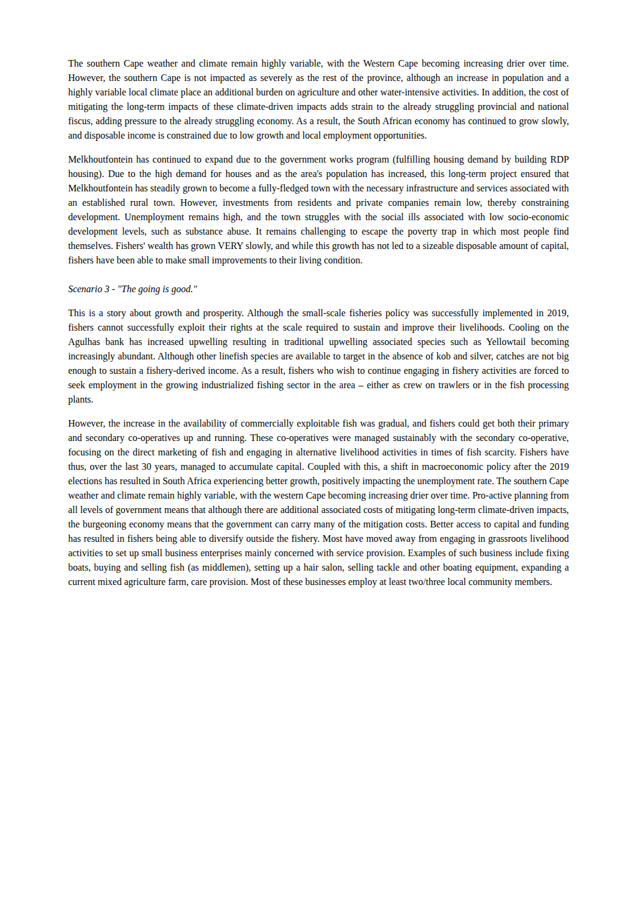The southern Cape weather and climate remain highly variable, with the Western Cape becoming increasing drier over time. However, the southern Cape is not impacted as severely as the rest of the province, although an increase in population and a highly variable local climate place an additional burden on agriculture and other water-intensive activities. In addition, the cost of mitigating the long-term impacts of these climate-driven impacts adds strain to the already struggling provincial and national fiscus, adding pressure to the already struggling economy. As a result, the South African economy has continued to grow slowly, and disposable income is constrained due to low growth and local employment opportunities.
Melkhoutfontein has continued to expand due to the government works program (fulfilling housing demand by building RDP housing). Due to the high demand for houses and as the area's population has increased, this long-term project ensured that Melkhoutfontein has steadily grown to become a fully-fledged town with the necessary infrastructure and services associated with an established rural town. However, investments from residents and private companies remain low, thereby constraining development. Unemployment remains high, and the town struggles with the social ills associated with low socio-economic development levels, such as substance abuse. It remains challenging to escape the poverty trap in which most people find themselves. Fishers' wealth has grown VERY slowly, and while this growth has not led to a sizeable disposable amount of capital, fishers have been able to make small improvements to their living condition.
Scenario 3 - "The going is good."
This is a story about growth and prosperity. Although the small-scale fisheries policy was successfully implemented in 2019, fishers cannot successfully exploit their rights at the scale required to sustain and improve their livelihoods. Cooling on the Agulhas bank has increased upwelling resulting in traditional upwelling associated species such as Yellowtail becoming increasingly abundant. Although other linefish species are available to target in the absence of kob and silver, catches are not big enough to sustain a fishery-derived income. As a result, fishers who wish to continue engaging in fishery activities are forced to seek employment in the growing industrialized fishing sector in the area – either as crew on trawlers or in the fish processing plants.
However, the increase in the availability of commercially exploitable fish was gradual, and fishers could get both their primary and secondary co-operatives up and running. These co-operatives were managed sustainably with the secondary co-operative, focusing on the direct marketing of fish and engaging in alternative livelihood activities in times of fish scarcity. Fishers have thus, over the last 30 years, managed to accumulate capital. Coupled with this, a shift in macroeconomic policy after the 2019 elections has resulted in South Africa experiencing better growth, positively impacting the unemployment rate. The southern Cape weather and climate remain highly variable, with the western Cape becoming increasing drier over time. Pro-active planning from all levels of government means that although there are additional associated costs of mitigating long-term climate-driven impacts, the burgeoning economy means that the government can carry many of the mitigation costs. Better access to capital and funding has resulted in fishers being able to diversify outside the fishery. Most have moved away from engaging in grassroots livelihood activities to set up small business enterprises mainly concerned with service provision. Examples of such business include fixing boats, buying and selling fish (as middlemen), setting up a hair salon, selling tackle and other boating equipment, expanding a current mixed agriculture farm, care provision. Most of these businesses employ at least two/three local community members.